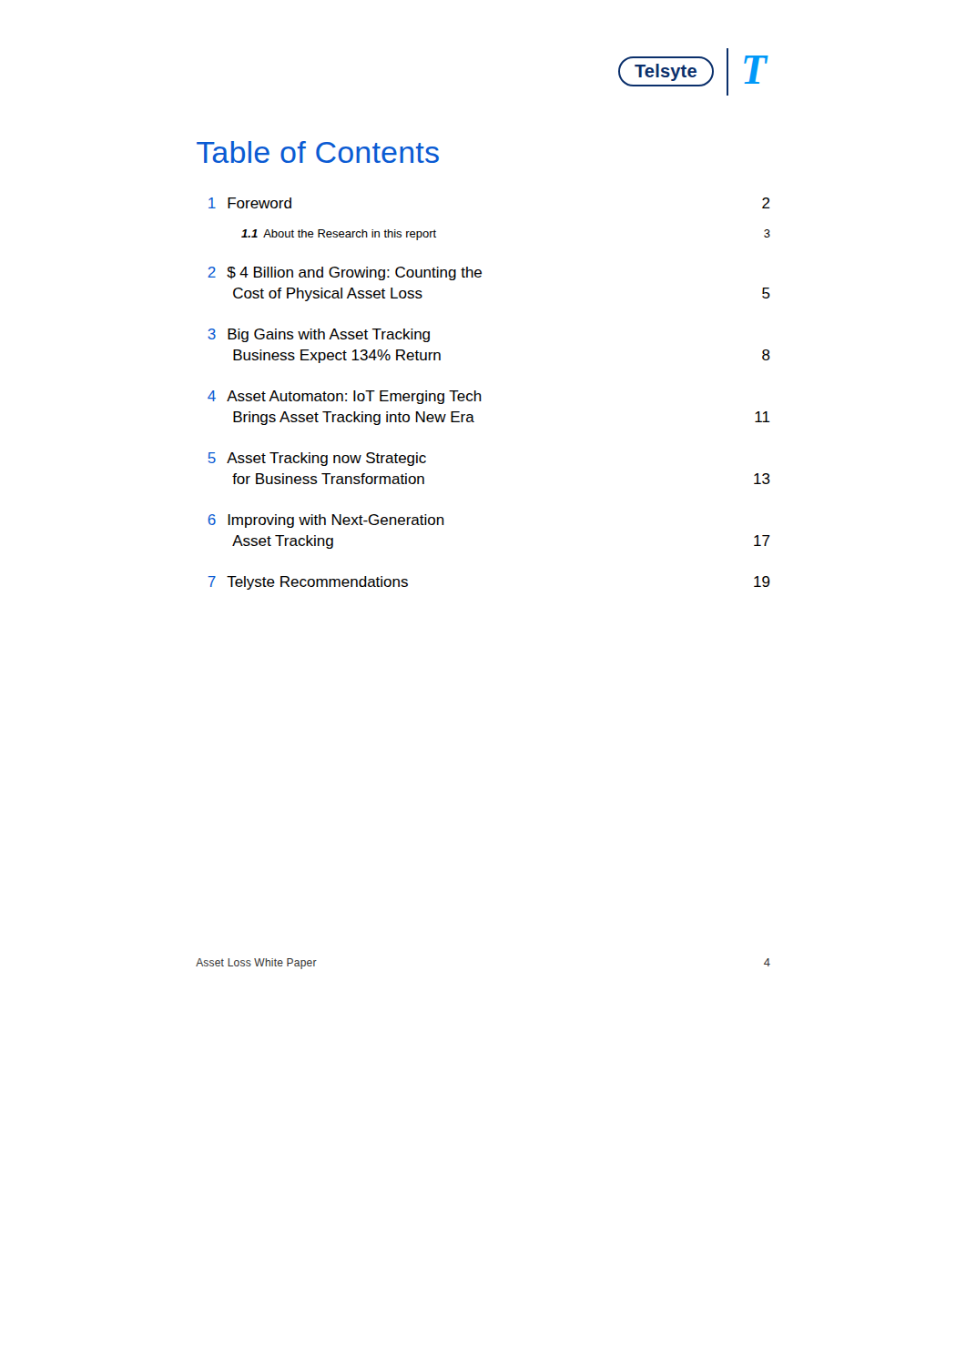Telsyte
T
Table of Contents
1
Foreword
2
1.1
About the Research in this report
3
2
$ 4 Billion and Growing: Counting theCost of Physical Asset Loss
5
3
Big Gains with Asset TrackingBusiness Expect 134% Return
8
4
Asset Automaton: IoT Emerging TechBrings Asset Tracking into New Era
11
5
Asset Tracking now Strategicfor Business Transformation
13
6
Improving with Next-GenerationAsset Tracking
17
7
Telyste Recommendations
19
Asset Loss White Paper
4